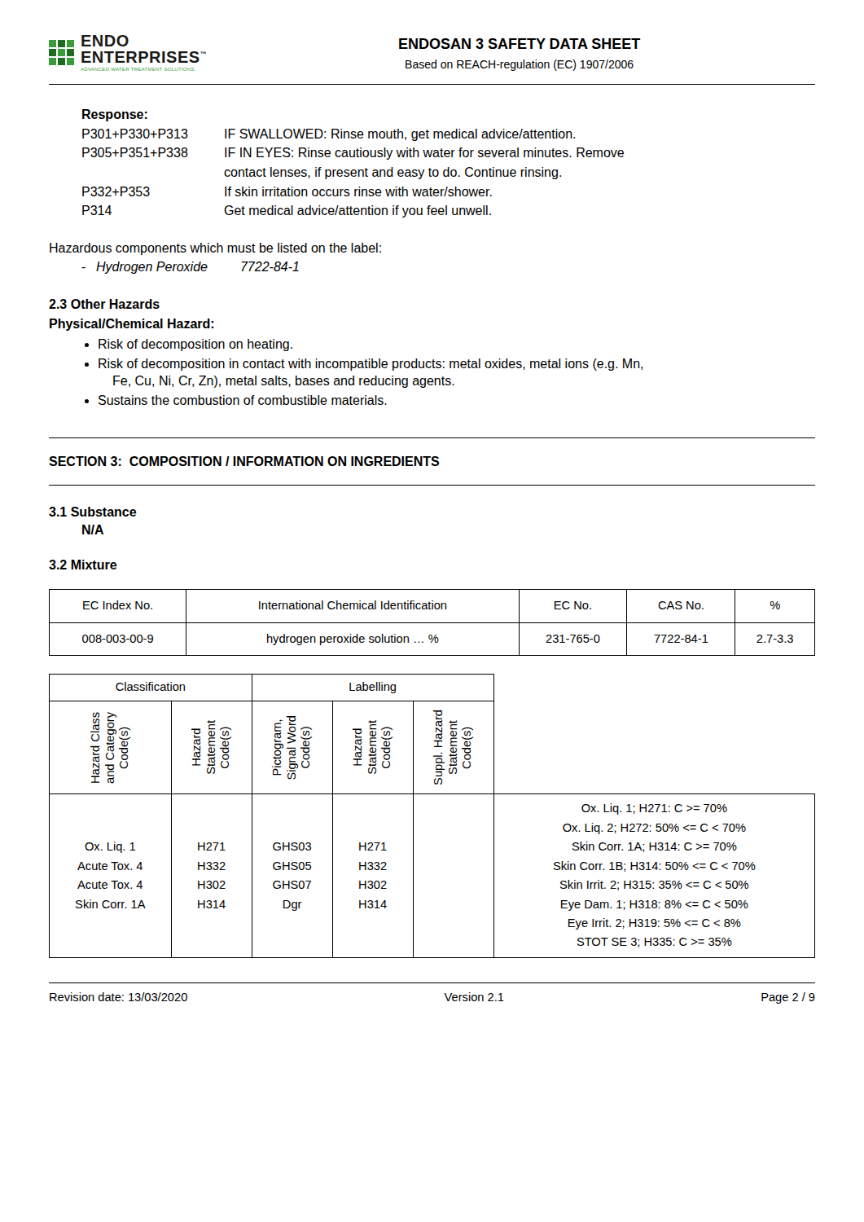ENDO
ENTERPRISES™
ADVANCED WATER TREATMENT SOLUTIONS
ENDOSAN 3 SAFETY DATA SHEET
Based on REACH-regulation (EC) 1907/2006
Response:
| P301+P330+P313 | IF SWALLOWED: Rinse mouth, get medical advice/attention. |
| P305+P351+P338 | IF IN EYES: Rinse cautiously with water for several minutes. Remove |
| | contact lenses, if present and easy to do. Continue rinsing. |
| P332+P353 | If skin irritation occurs rinse with water/shower. |
| P314 | Get medical advice/attention if you feel unwell. |
Hazardous components which must be listed on the label:
-Hydrogen Peroxide 7722-84-1
2.3 Other Hazards
Physical/Chemical Hazard:
Risk of decomposition on heating.
Risk of decomposition in contact with incompatible products: metal oxides, metal ions (e.g. Mn, Fe, Cu, Ni, Cr, Zn), metal salts, bases and reducing agents.
Sustains the combustion of combustible materials.
SECTION 3: COMPOSITION / INFORMATION ON INGREDIENTS
3.1 Substance
N/A
3.2 Mixture
| EC Index No. | International Chemical Identification | EC No. | CAS No. | % |
| --- | --- | --- | --- | --- |
| 008-003-00-9 | hydrogen peroxide solution … % | 231-765-0 | 7722-84-1 | 2.7-3.3 |
| Classification | Labelling | |
| --- | --- | --- |
| Hazard Class and Category Code(s) | Hazard Statement Code(s) | Pictogram, Signal Word Code(s) | Hazard Statement Code(s) | Suppl. Hazard Statement Code(s) |
| Ox. Liq. 1 Acute Tox. 4 Acute Tox. 4 Skin Corr. 1A | H271 H332 H302 H314 | GHS03 GHS05 GHS07 Dgr | H271 H332 H302 H314 | | Ox. Liq. 1; H271: C >= 70% Ox. Liq. 2; H272: 50% <= C < 70% Skin Corr. 1A; H314: C >= 70% Skin Corr. 1B; H314: 50% <= C < 70% Skin Irrit. 2; H315: 35% <= C < 50% Eye Dam. 1; H318: 8% <= C < 50% Eye Irrit. 2; H319: 5% <= C < 8% STOT SE 3; H335: C >= 35% |
Revision date: 13/03/2020
Version 2.1
Page 2 / 9